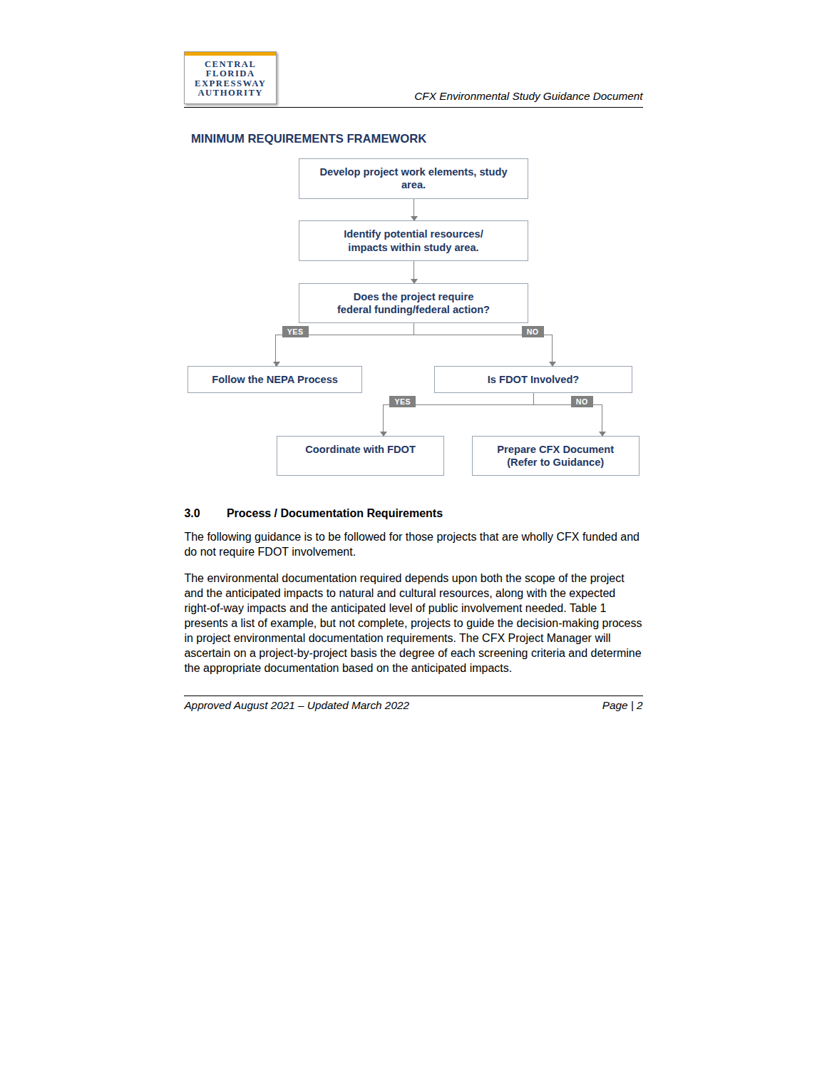CENTRAL FLORIDA EXPRESSWAY AUTHORITY
CFX Environmental Study Guidance Document
MINIMUM REQUIREMENTS FRAMEWORK
Develop project work elements, study area.
Identify potential resources/
impacts within study area.
Does the project require
federal funding/federal action?
YES
NO
Follow the NEPA Process
Is FDOT Involved?
YES
NO
Coordinate with FDOT
Prepare CFX Document
(Refer to Guidance)
3.0 Process / Documentation Requirements
The following guidance is to be followed for those projects that are wholly CFX funded and do not require FDOT involvement.
The environmental documentation required depends upon both the scope of the project and the anticipated impacts to natural and cultural resources, along with the expected right-of-way impacts and the anticipated level of public involvement needed. Table 1 presents a list of example, but not complete, projects to guide the decision-making process in project environmental documentation requirements. The CFX Project Manager will ascertain on a project-by-project basis the degree of each screening criteria and determine the appropriate documentation based on the anticipated impacts.
Approved August 2021 – Updated March 2022
Page | 2